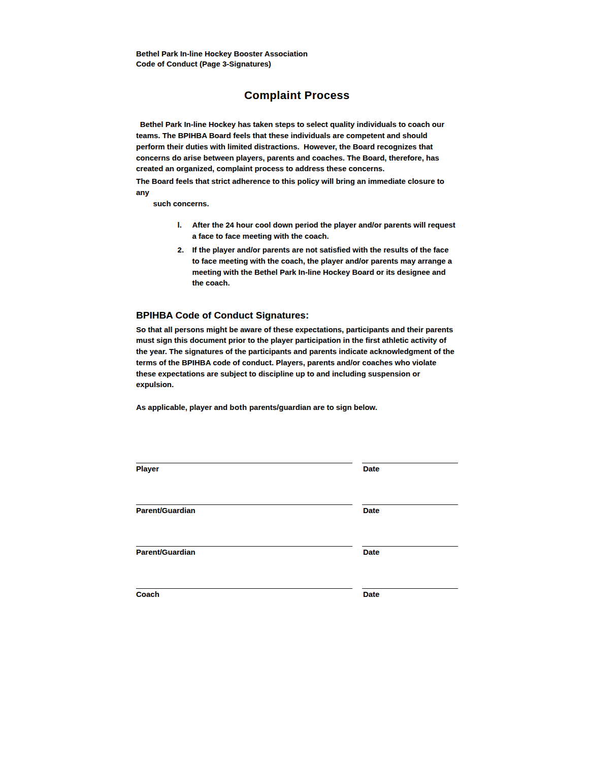Bethel Park In-line Hockey Booster Association
Code of Conduct (Page 3-Signatures)
Complaint Process
Bethel Park In-line Hockey has taken steps to select quality individuals to coach our teams. The BPIHBA Board feels that these individuals are competent and should perform their duties with limited distractions. However, the Board recognizes that concerns do arise between players, parents and coaches. The Board, therefore, has created an organized, complaint process to address these concerns.
The Board feels that strict adherence to this policy will bring an immediate closure to any such concerns.
l. After the 24 hour cool down period the player and/or parents will request a face to face meeting with the coach.
2. If the player and/or parents are not satisfied with the results of the face to face meeting with the coach, the player and/or parents may arrange a meeting with the Bethel Park In-line Hockey Board or its designee and the coach.
BPIHBA Code of Conduct Signatures:
So that all persons might be aware of these expectations, participants and their parents must sign this document prior to the player participation in the first athletic activity of the year. The signatures of the participants and parents indicate acknowledgment of the terms of the BPIHBA code of conduct. Players, parents and/or coaches who violate these expectations are subject to discipline up to and including suspension or expulsion.
As applicable, player and both parents/guardian are to sign below.
| Player | | Date |
| Parent/Guardian | | Date |
| Parent/Guardian | | Date |
| Coach | | Date |